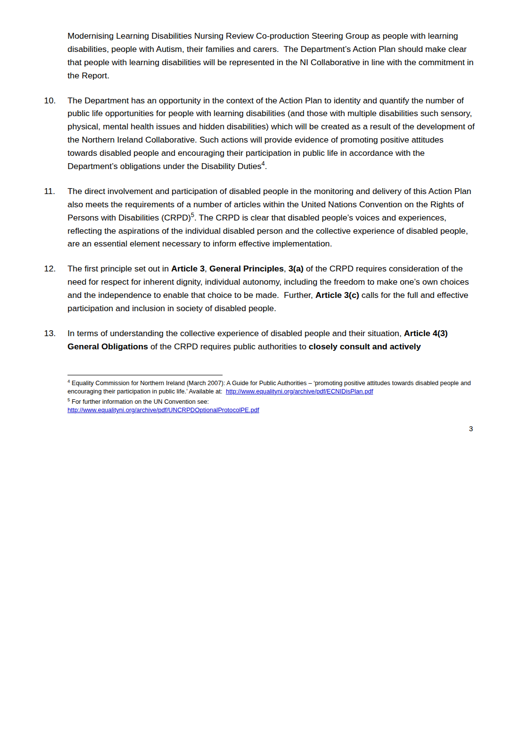Modernising Learning Disabilities Nursing Review Co-production Steering Group as people with learning disabilities, people with Autism, their families and carers. The Department’s Action Plan should make clear that people with learning disabilities will be represented in the NI Collaborative in line with the commitment in the Report.
The Department has an opportunity in the context of the Action Plan to identity and quantify the number of public life opportunities for people with learning disabilities (and those with multiple disabilities such sensory, physical, mental health issues and hidden disabilities) which will be created as a result of the development of the Northern Ireland Collaborative. Such actions will provide evidence of promoting positive attitudes towards disabled people and encouraging their participation in public life in accordance with the Department’s obligations under the Disability Duties4.
The direct involvement and participation of disabled people in the monitoring and delivery of this Action Plan also meets the requirements of a number of articles within the United Nations Convention on the Rights of Persons with Disabilities (CRPD)5. The CRPD is clear that disabled people’s voices and experiences, reflecting the aspirations of the individual disabled person and the collective experience of disabled people, are an essential element necessary to inform effective implementation.
The first principle set out in Article 3, General Principles, 3(a) of the CRPD requires consideration of the need for respect for inherent dignity, individual autonomy, including the freedom to make one’s own choices and the independence to enable that choice to be made. Further, Article 3(c) calls for the full and effective participation and inclusion in society of disabled people.
In terms of understanding the collective experience of disabled people and their situation, Article 4(3) General Obligations of the CRPD requires public authorities to closely consult and actively
4 Equality Commission for Northern Ireland (March 2007): A Guide for Public Authorities – ‘promoting positive attitudes towards disabled people and encouraging their participation in public life.’ Available at: http://www.equalityni.org/archive/pdf/ECNIDisPlan.pdf
5 For further information on the UN Convention see:
http://www.equalityni.org/archive/pdf/UNCRPDOptionalProtocolPE.pdf
3